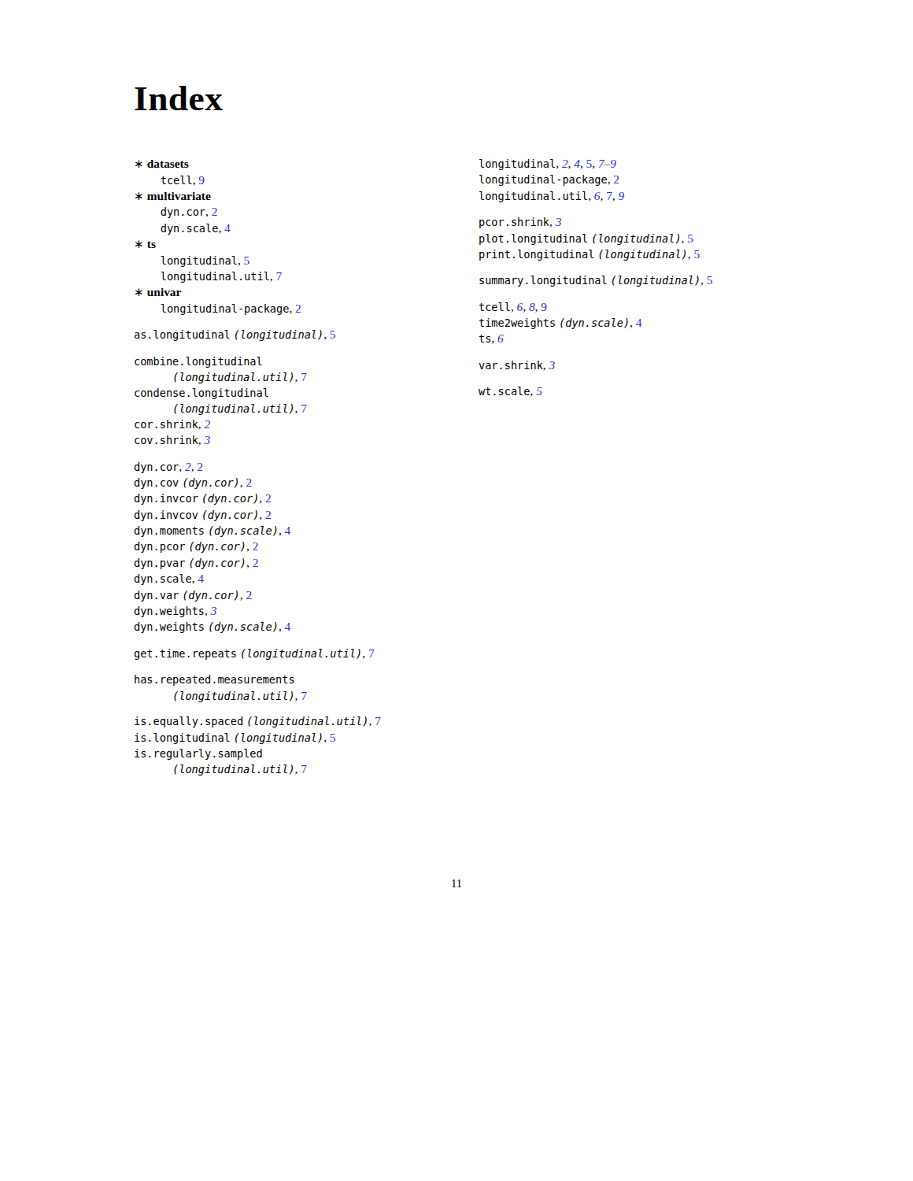Index
∗ datasets
tcell, 9
∗ multivariate
dyn.cor, 2
dyn.scale, 4
∗ ts
longitudinal, 5
longitudinal.util, 7
∗ univar
longitudinal-package, 2
as.longitudinal (longitudinal), 5
combine.longitudinal
(longitudinal.util), 7
condense.longitudinal
(longitudinal.util), 7
cor.shrink, 2
cov.shrink, 3
dyn.cor, 2, 2
dyn.cov (dyn.cor), 2
dyn.invcor (dyn.cor), 2
dyn.invcov (dyn.cor), 2
dyn.moments (dyn.scale), 4
dyn.pcor (dyn.cor), 2
dyn.pvar (dyn.cor), 2
dyn.scale, 4
dyn.var (dyn.cor), 2
dyn.weights, 3
dyn.weights (dyn.scale), 4
get.time.repeats (longitudinal.util), 7
has.repeated.measurements
(longitudinal.util), 7
is.equally.spaced (longitudinal.util), 7
is.longitudinal (longitudinal), 5
is.regularly.sampled
(longitudinal.util), 7
longitudinal, 2, 4, 5, 7–9
longitudinal-package, 2
longitudinal.util, 6, 7, 9
pcor.shrink, 3
plot.longitudinal (longitudinal), 5
print.longitudinal (longitudinal), 5
summary.longitudinal (longitudinal), 5
tcell, 6, 8, 9
time2weights (dyn.scale), 4
ts, 6
var.shrink, 3
wt.scale, 5
11